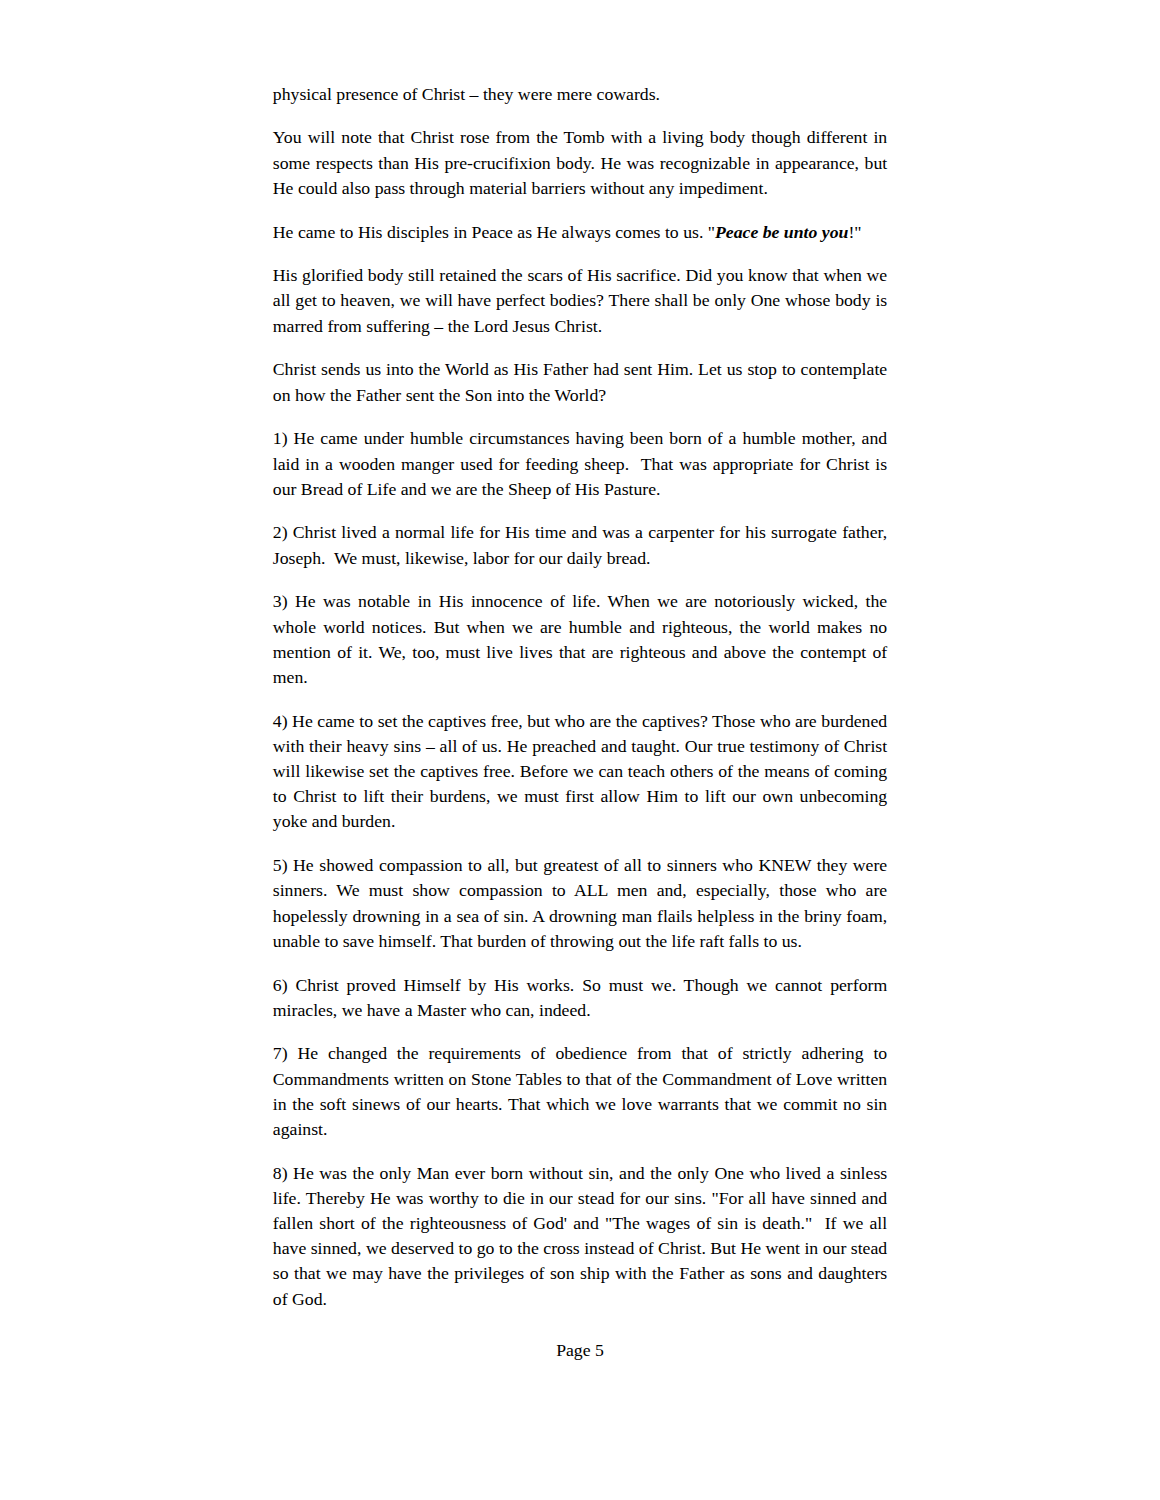physical presence of Christ – they were mere cowards.
You will note that Christ rose from the Tomb with a living body though different in some respects than His pre-crucifixion body. He was recognizable in appearance, but He could also pass through material barriers without any impediment.
He came to His disciples in Peace as He always comes to us. "Peace be unto you!"
His glorified body still retained the scars of His sacrifice. Did you know that when we all get to heaven, we will have perfect bodies? There shall be only One whose body is marred from suffering – the Lord Jesus Christ.
Christ sends us into the World as His Father had sent Him. Let us stop to contemplate on how the Father sent the Son into the World?
1) He came under humble circumstances having been born of a humble mother, and laid in a wooden manger used for feeding sheep. That was appropriate for Christ is our Bread of Life and we are the Sheep of His Pasture.
2) Christ lived a normal life for His time and was a carpenter for his surrogate father, Joseph. We must, likewise, labor for our daily bread.
3) He was notable in His innocence of life. When we are notoriously wicked, the whole world notices. But when we are humble and righteous, the world makes no mention of it. We, too, must live lives that are righteous and above the contempt of men.
4) He came to set the captives free, but who are the captives? Those who are burdened with their heavy sins – all of us. He preached and taught. Our true testimony of Christ will likewise set the captives free. Before we can teach others of the means of coming to Christ to lift their burdens, we must first allow Him to lift our own unbecoming yoke and burden.
5) He showed compassion to all, but greatest of all to sinners who KNEW they were sinners. We must show compassion to ALL men and, especially, those who are hopelessly drowning in a sea of sin. A drowning man flails helpless in the briny foam, unable to save himself. That burden of throwing out the life raft falls to us.
6) Christ proved Himself by His works. So must we. Though we cannot perform miracles, we have a Master who can, indeed.
7) He changed the requirements of obedience from that of strictly adhering to Commandments written on Stone Tables to that of the Commandment of Love written in the soft sinews of our hearts. That which we love warrants that we commit no sin against.
8) He was the only Man ever born without sin, and the only One who lived a sinless life. Thereby He was worthy to die in our stead for our sins. "For all have sinned and fallen short of the righteousness of God' and "The wages of sin is death." If we all have sinned, we deserved to go to the cross instead of Christ. But He went in our stead so that we may have the privileges of son ship with the Father as sons and daughters of God.
Page 5